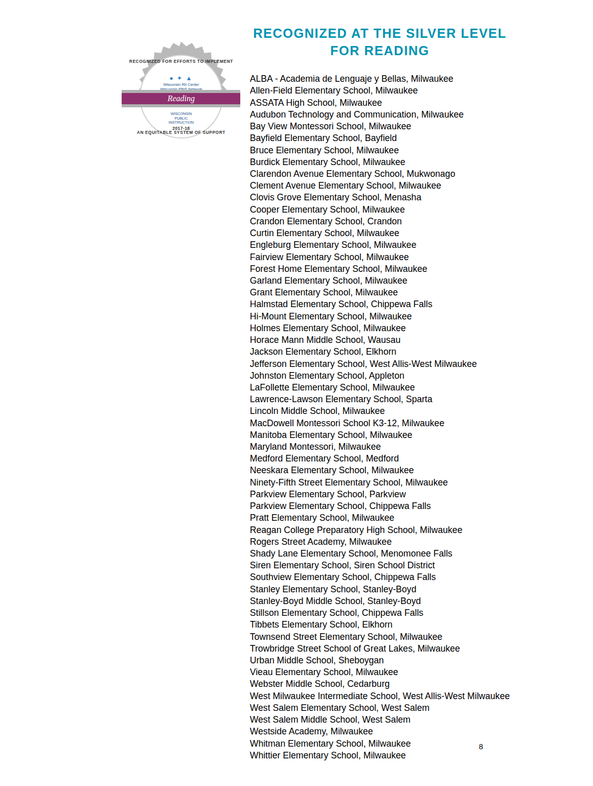RECOGNIZED FOR EFFORTS TO IMPLEMENT
● ✦ ▲
Wisconsin RtI Center
Wisconsin PBIS Network
Reading
WISCONSIN
PUBLIC
INSTRUCTION
2017-18
AN EQUITABLE SYSTEM OF SUPPORT
RECOGNIZED AT THE SILVER LEVEL
FOR READING
ALBA - Academia de Lenguaje y Bellas, Milwaukee
Allen-Field Elementary School, Milwaukee
ASSATA High School, Milwaukee
Audubon Technology and Communication, Milwaukee
Bay View Montessori School, Milwaukee
Bayfield Elementary School, Bayfield
Bruce Elementary School, Milwaukee
Burdick Elementary School, Milwaukee
Clarendon Avenue Elementary School, Mukwonago
Clement Avenue Elementary School, Milwaukee
Clovis Grove Elementary School, Menasha
Cooper Elementary School, Milwaukee
Crandon Elementary School, Crandon
Curtin Elementary School, Milwaukee
Engleburg Elementary School, Milwaukee
Fairview Elementary School, Milwaukee
Forest Home Elementary School, Milwaukee
Garland Elementary School, Milwaukee
Grant Elementary School, Milwaukee
Halmstad Elementary School, Chippewa Falls
Hi-Mount Elementary School, Milwaukee
Holmes Elementary School, Milwaukee
Horace Mann Middle School, Wausau
Jackson Elementary School, Elkhorn
Jefferson Elementary School, West Allis-West Milwaukee
Johnston Elementary School, Appleton
LaFollette Elementary School, Milwaukee
Lawrence-Lawson Elementary School, Sparta
Lincoln Middle School, Milwaukee
MacDowell Montessori School K3-12, Milwaukee
Manitoba Elementary School, Milwaukee
Maryland Montessori, Milwaukee
Medford Elementary School, Medford
Neeskara Elementary School, Milwaukee
Ninety-Fifth Street Elementary School, Milwaukee
Parkview Elementary School, Parkview
Parkview Elementary School, Chippewa Falls
Pratt Elementary School, Milwaukee
Reagan College Preparatory High School, Milwaukee
Rogers Street Academy, Milwaukee
Shady Lane Elementary School, Menomonee Falls
Siren Elementary School, Siren School District
Southview Elementary School, Chippewa Falls
Stanley Elementary School, Stanley-Boyd
Stanley-Boyd Middle School, Stanley-Boyd
Stillson Elementary School, Chippewa Falls
Tibbets Elementary School, Elkhorn
Townsend Street Elementary School, Milwaukee
Trowbridge Street School of Great Lakes, Milwaukee
Urban Middle School, Sheboygan
Vieau Elementary School, Milwaukee
Webster Middle School, Cedarburg
West Milwaukee Intermediate School, West Allis-West Milwaukee
West Salem Elementary School, West Salem
West Salem Middle School, West Salem
Westside Academy, Milwaukee
Whitman Elementary School, Milwaukee
Whittier Elementary School, Milwaukee
8